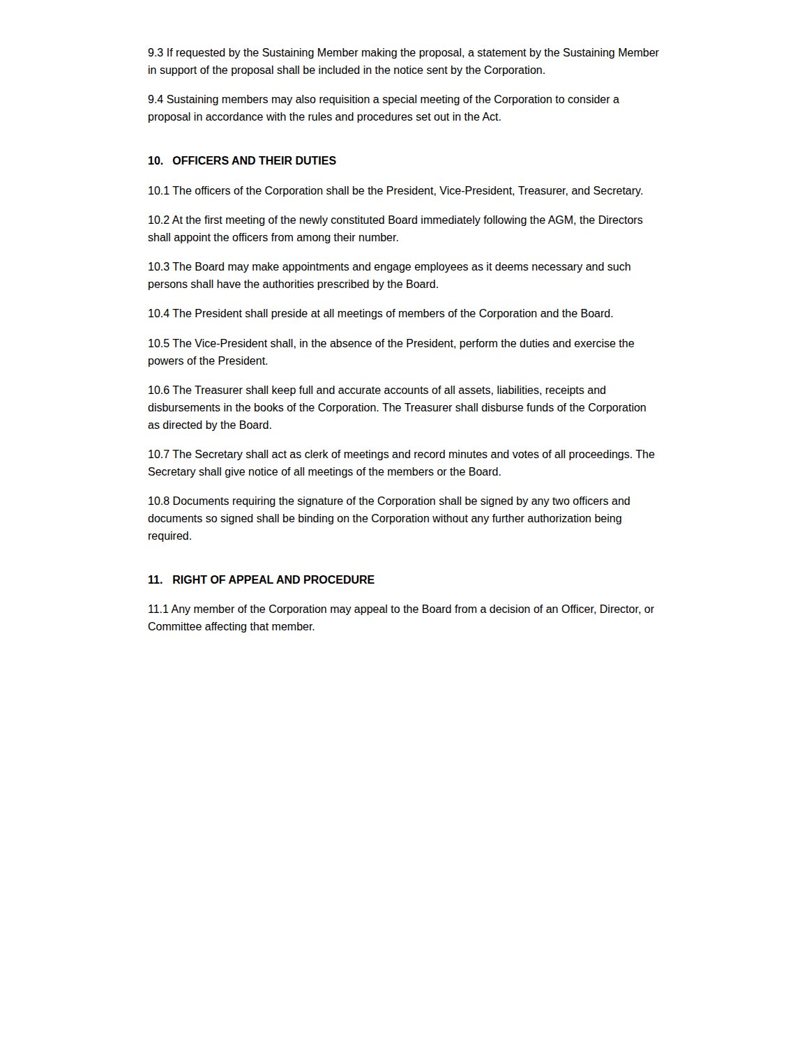9.3 If requested by the Sustaining Member making the proposal, a statement by the Sustaining Member in support of the proposal shall be included in the notice sent by the Corporation.
9.4 Sustaining members may also requisition a special meeting of the Corporation to consider a proposal in accordance with the rules and procedures set out in the Act.
10. Officers and their duties
10.1 The officers of the Corporation shall be the President, Vice-President, Treasurer, and Secretary.
10.2 At the first meeting of the newly constituted Board immediately following the AGM, the Directors shall appoint the officers from among their number.
10.3 The Board may make appointments and engage employees as it deems necessary and such persons shall have the authorities prescribed by the Board.
10.4 The President shall preside at all meetings of members of the Corporation and the Board.
10.5 The Vice-President shall, in the absence of the President, perform the duties and exercise the powers of the President.
10.6 The Treasurer shall keep full and accurate accounts of all assets, liabilities, receipts and disbursements in the books of the Corporation. The Treasurer shall disburse funds of the Corporation as directed by the Board.
10.7 The Secretary shall act as clerk of meetings and record minutes and votes of all proceedings. The Secretary shall give notice of all meetings of the members or the Board.
10.8 Documents requiring the signature of the Corporation shall be signed by any two officers and documents so signed shall be binding on the Corporation without any further authorization being required.
11. Right of appeal and procedure
11.1 Any member of the Corporation may appeal to the Board from a decision of an Officer, Director, or Committee affecting that member.